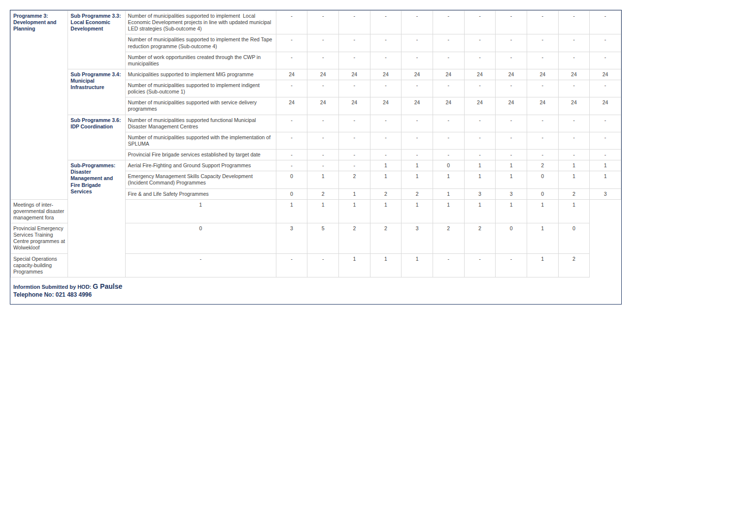| Programme 3: Development and Planning | Sub Programme 3.3: Local Economic Development | Number of municipalities supported to implement Local Economic Development projects in line with updated municipal LED strategies (Sub-outcome 4) | - | - | - | - | - | - | - | - | - | - | - |
| Number of municipalities supported to implement the Red Tape reduction programme (Sub-outcome 4) | - | - | - | - | - | - | - | - | - | - | - |
| Number of work opportunities created through the CWP in municipalities | - | - | - | - | - | - | - | - | - | - | - |
| Sub Programme 3.4: Municipal Infrastructure | Municipalities supported to implement MIG programme | 24 | 24 | 24 | 24 | 24 | 24 | 24 | 24 | 24 | 24 | 24 |
| Number of municipalities supported to implement indigent policies (Sub-outcome 1) | - | - | - | - | - | - | - | - | - | - | - |
| Number of municipalities supported with service delivery programmes | 24 | 24 | 24 | 24 | 24 | 24 | 24 | 24 | 24 | 24 | 24 |
| Sub Programme 3.6: IDP Coordination | Number of municipalities supported functional Municipal Disaster Management Centres | - | - | - | - | - | - | - | - | - | - | - |
| Number of municipalities supported with the implementation of SPLUMA | - | - | - | - | - | - | - | - | - | - | - |
| Provincial Fire brigade services established by target date | - | - | - | - | - | - | - | - | - | - | - |
| Sub-Programmes: Disaster Management and Fire Brigade Services | Aerial Fire-Fighting and Ground Support Programmes | - | - | - | 1 | 1 | 0 | 1 | 1 | 2 | 1 | 1 |
| Emergency Management Skills Capacity Development (Incident Command) Programmes | 0 | 1 | 2 | 1 | 1 | 1 | 1 | 1 | 0 | 1 | 1 |
| Fire & and Life Safety Programmes | 0 | 2 | 1 | 2 | 2 | 1 | 3 | 3 | 0 | 2 | 3 |
| Meetings of inter-governmental disaster management fora | 1 | 1 | 1 | 1 | 1 | 1 | 1 | 1 | 1 | 1 | 1 |
| Provincial Emergency Services Training Centre programmes at Wolwekloof | 0 | 3 | 5 | 2 | 2 | 3 | 2 | 2 | 0 | 1 | 0 |
| Special Operations capacity-building Programmes | - | - | - | 1 | 1 | 1 | - | - | - | 1 | 2 |
Informtion Submitted by HOD: G Paulse
Telephone No: 021 483 4996